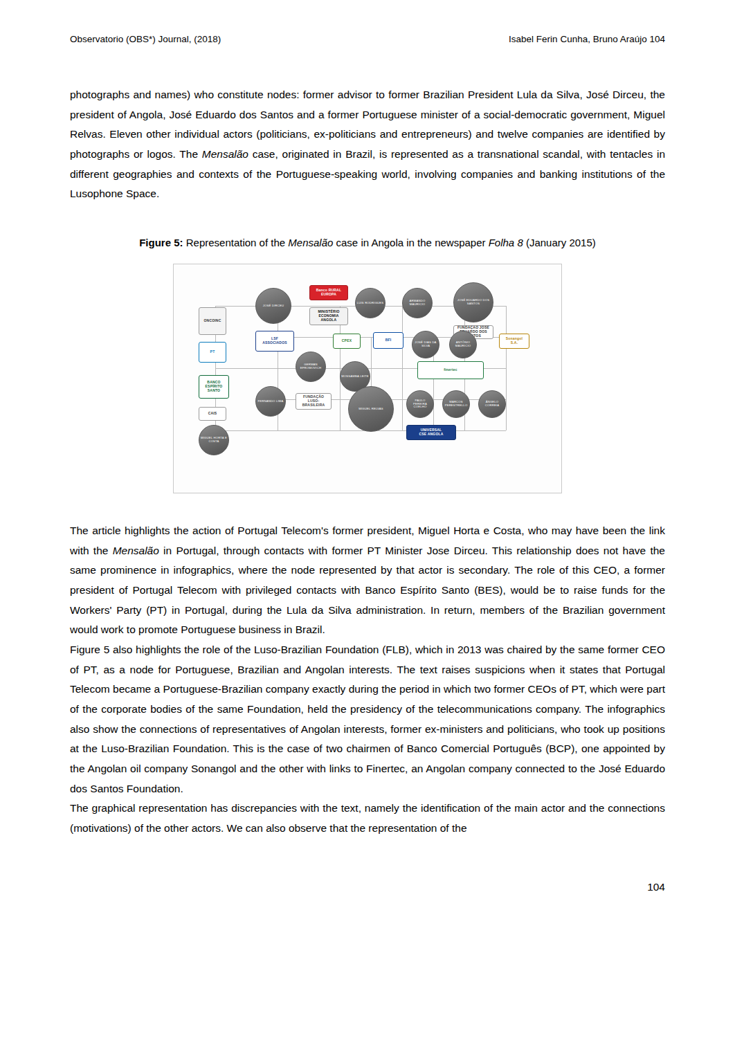Observatorio (OBS*) Journal, (2018) Isabel Ferin Cunha, Bruno Araújo 104
photographs and names) who constitute nodes: former advisor to former Brazilian President Lula da Silva, José Dirceu, the president of Angola, José Eduardo dos Santos and a former Portuguese minister of a social-democratic government, Miguel Relvas. Eleven other individual actors (politicians, ex-politicians and entrepreneurs) and twelve companies are identified by photographs or logos. The Mensalão case, originated in Brazil, is represented as a transnational scandal, with tentacles in different geographies and contexts of the Portuguese-speaking world, involving companies and banking institutions of the Lusophone Space.
Figure 5: Representation of the Mensalão case in Angola in the newspaper Folha 8 (January 2015)
JOSÉ DIRCEU
Banco RURAL
EUROPA
LUÍS RODRIGUES
ARMANDO MAURÍCIO
JOSÉ EDUARDO DOS SANTOS
FUNDAÇÃO JOSÉ EDUARDO DOS SANTOS
ONCOINC
MINISTÉRIO ECONOMIA
ANGOLA
LSF
ASSOCIADOS
CPEX
BFI
JOSÉ DIAS DA SILVA
ANTÓNIO MAURÍCIO
Sonangol
S.A.
PT
GERMÁN EFROMOVICH
MOSSAMBA LEITE
finertec
BANCO ESPÍRITO SANTO
FERNANDO LIMA
FUNDAÇÃO LUSO-BRASILEIRA
MIGUEL RELVAS
PAULO PEREIRA COELHO
MARCOS PERESTRELLO
ÂNGELO CORREIA
CAIS
MIGUEL HORTA E COSTA
UNIVERSAL
CSE ANGOLA
The article highlights the action of Portugal Telecom's former president, Miguel Horta e Costa, who may have been the link with the Mensalão in Portugal, through contacts with former PT Minister Jose Dirceu. This relationship does not have the same prominence in infographics, where the node represented by that actor is secondary. The role of this CEO, a former president of Portugal Telecom with privileged contacts with Banco Espírito Santo (BES), would be to raise funds for the Workers' Party (PT) in Portugal, during the Lula da Silva administration. In return, members of the Brazilian government would work to promote Portuguese business in Brazil.
Figure 5 also highlights the role of the Luso-Brazilian Foundation (FLB), which in 2013 was chaired by the same former CEO of PT, as a node for Portuguese, Brazilian and Angolan interests. The text raises suspicions when it states that Portugal Telecom became a Portuguese-Brazilian company exactly during the period in which two former CEOs of PT, which were part of the corporate bodies of the same Foundation, held the presidency of the telecommunications company. The infographics also show the connections of representatives of Angolan interests, former ex-ministers and politicians, who took up positions at the Luso-Brazilian Foundation. This is the case of two chairmen of Banco Comercial Português (BCP), one appointed by the Angolan oil company Sonangol and the other with links to Finertec, an Angolan company connected to the José Eduardo dos Santos Foundation.
The graphical representation has discrepancies with the text, namely the identification of the main actor and the connections (motivations) of the other actors. We can also observe that the representation of the
104